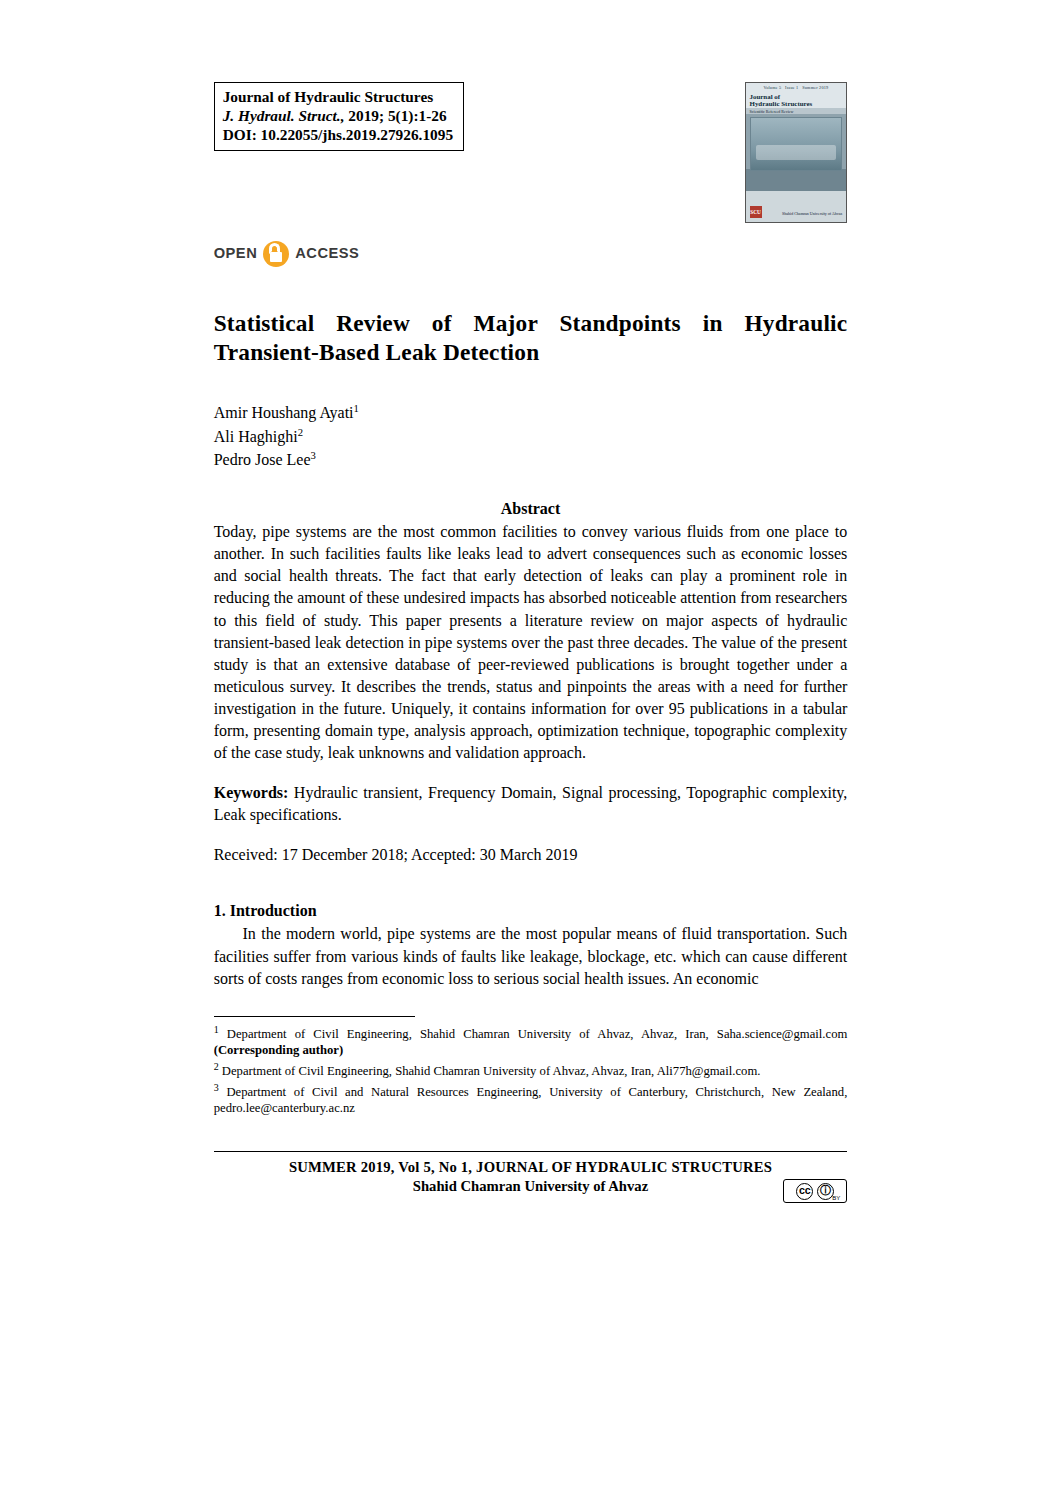Journal of Hydraulic Structures
J. Hydraul. Struct., 2019; 5(1):1-26
DOI: 10.22055/jhs.2019.27926.1095
Volume 5 Issue 1 Summer 2019
Journal of
Hydraulic Structures
Scientific Refereed Review
SCU
Shahid Chamran University of Ahvaz
OPEN ACCESS
Statistical Review of Major Standpoints in Hydraulic Transient-Based Leak Detection
Amir Houshang Ayati1
Ali Haghighi2
Pedro Jose Lee3
Abstract
Today, pipe systems are the most common facilities to convey various fluids from one place to another. In such facilities faults like leaks lead to advert consequences such as economic losses and social health threats. The fact that early detection of leaks can play a prominent role in reducing the amount of these undesired impacts has absorbed noticeable attention from researchers to this field of study. This paper presents a literature review on major aspects of hydraulic transient-based leak detection in pipe systems over the past three decades. The value of the present study is that an extensive database of peer-reviewed publications is brought together under a meticulous survey. It describes the trends, status and pinpoints the areas with a need for further investigation in the future. Uniquely, it contains information for over 95 publications in a tabular form, presenting domain type, analysis approach, optimization technique, topographic complexity of the case study, leak unknowns and validation approach.
Keywords: Hydraulic transient, Frequency Domain, Signal processing, Topographic complexity, Leak specifications.
Received: 17 December 2018; Accepted: 30 March 2019
1. Introduction
In the modern world, pipe systems are the most popular means of fluid transportation. Such facilities suffer from various kinds of faults like leakage, blockage, etc. which can cause different sorts of costs ranges from economic loss to serious social health issues. An economic
1 Department of Civil Engineering, Shahid Chamran University of Ahvaz, Ahvaz, Iran, Saha.science@gmail.com (Corresponding author)
2 Department of Civil Engineering, Shahid Chamran University of Ahvaz, Ahvaz, Iran, Ali77h@gmail.com.
3 Department of Civil and Natural Resources Engineering, University of Canterbury, Christchurch, New Zealand, pedro.lee@canterbury.ac.nz
SUMMER 2019, Vol 5, No 1, JOURNAL OF HYDRAULIC STRUCTURES
Shahid Chamran University of Ahvaz
cc ⓘ BY